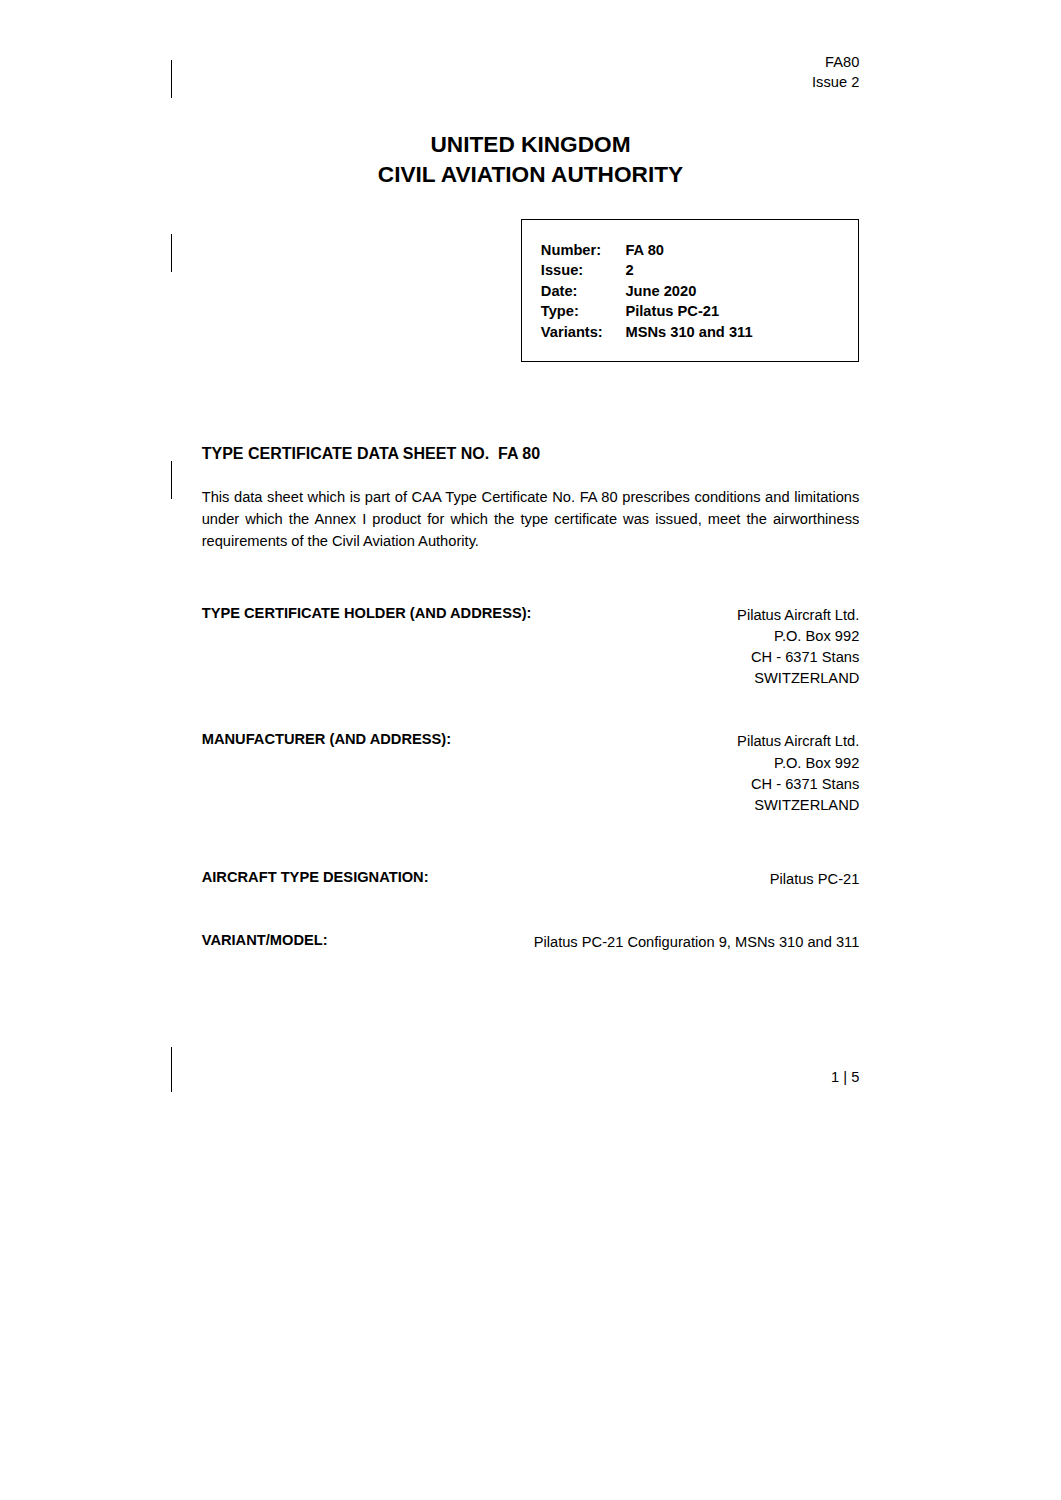FA80
Issue 2
UNITED KINGDOM
CIVIL AVIATION AUTHORITY
| Number: | FA 80 |
| Issue: | 2 |
| Date: | June 2020 |
| Type: | Pilatus PC-21 |
| Variants: | MSNs 310 and 311 |
TYPE CERTIFICATE DATA SHEET NO. FA 80
This data sheet which is part of CAA Type Certificate No. FA 80 prescribes conditions and limitations under which the Annex I product for which the type certificate was issued, meet the airworthiness requirements of the Civil Aviation Authority.
TYPE CERTIFICATE HOLDER (AND ADDRESS):
Pilatus Aircraft Ltd.
P.O. Box 992
CH - 6371 Stans
SWITZERLAND
MANUFACTURER (AND ADDRESS):
Pilatus Aircraft Ltd.
P.O. Box 992
CH - 6371 Stans
SWITZERLAND
AIRCRAFT TYPE DESIGNATION:
Pilatus PC-21
VARIANT/MODEL:
Pilatus PC-21 Configuration 9, MSNs 310 and 311
1 | 5